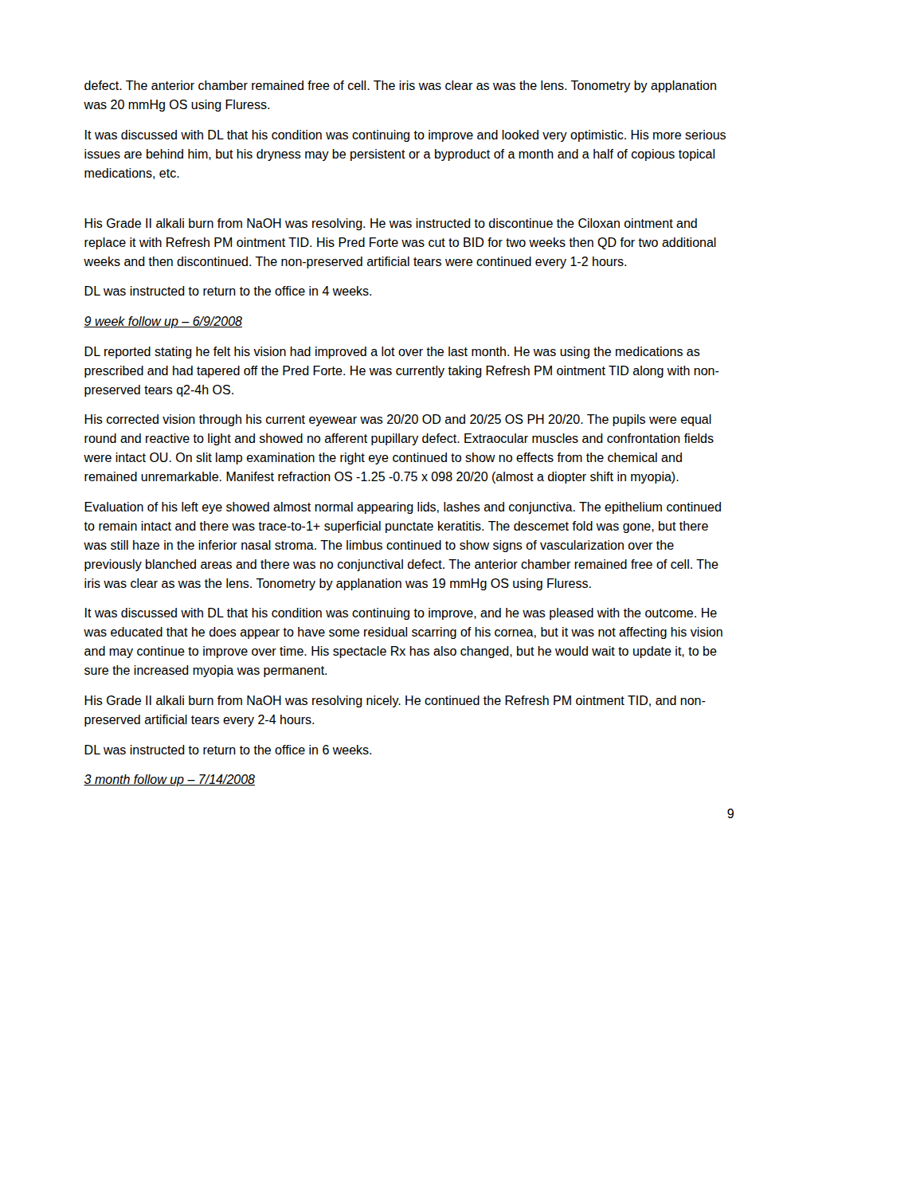defect. The anterior chamber remained free of cell. The iris was clear as was the lens. Tonometry by applanation was 20 mmHg OS using Fluress.
It was discussed with DL that his condition was continuing to improve and looked very optimistic. His more serious issues are behind him, but his dryness may be persistent or a byproduct of a month and a half of copious topical medications, etc.
His Grade II alkali burn from NaOH was resolving. He was instructed to discontinue the Ciloxan ointment and replace it with Refresh PM ointment TID. His Pred Forte was cut to BID for two weeks then QD for two additional weeks and then discontinued. The non-preserved artificial tears were continued every 1-2 hours.
DL was instructed to return to the office in 4 weeks.
9 week follow up – 6/9/2008
DL reported stating he felt his vision had improved a lot over the last month. He was using the medications as prescribed and had tapered off the Pred Forte. He was currently taking Refresh PM ointment TID along with non-preserved tears q2-4h OS.
His corrected vision through his current eyewear was 20/20 OD and 20/25 OS PH 20/20. The pupils were equal round and reactive to light and showed no afferent pupillary defect. Extraocular muscles and confrontation fields were intact OU. On slit lamp examination the right eye continued to show no effects from the chemical and remained unremarkable. Manifest refraction OS -1.25 -0.75 x 098 20/20 (almost a diopter shift in myopia).
Evaluation of his left eye showed almost normal appearing lids, lashes and conjunctiva. The epithelium continued to remain intact and there was trace-to-1+ superficial punctate keratitis. The descemet fold was gone, but there was still haze in the inferior nasal stroma. The limbus continued to show signs of vascularization over the previously blanched areas and there was no conjunctival defect. The anterior chamber remained free of cell. The iris was clear as was the lens. Tonometry by applanation was 19 mmHg OS using Fluress.
It was discussed with DL that his condition was continuing to improve, and he was pleased with the outcome. He was educated that he does appear to have some residual scarring of his cornea, but it was not affecting his vision and may continue to improve over time. His spectacle Rx has also changed, but he would wait to update it, to be sure the increased myopia was permanent.
His Grade II alkali burn from NaOH was resolving nicely. He continued the Refresh PM ointment TID, and non-preserved artificial tears every 2-4 hours.
DL was instructed to return to the office in 6 weeks.
3 month follow up – 7/14/2008
9